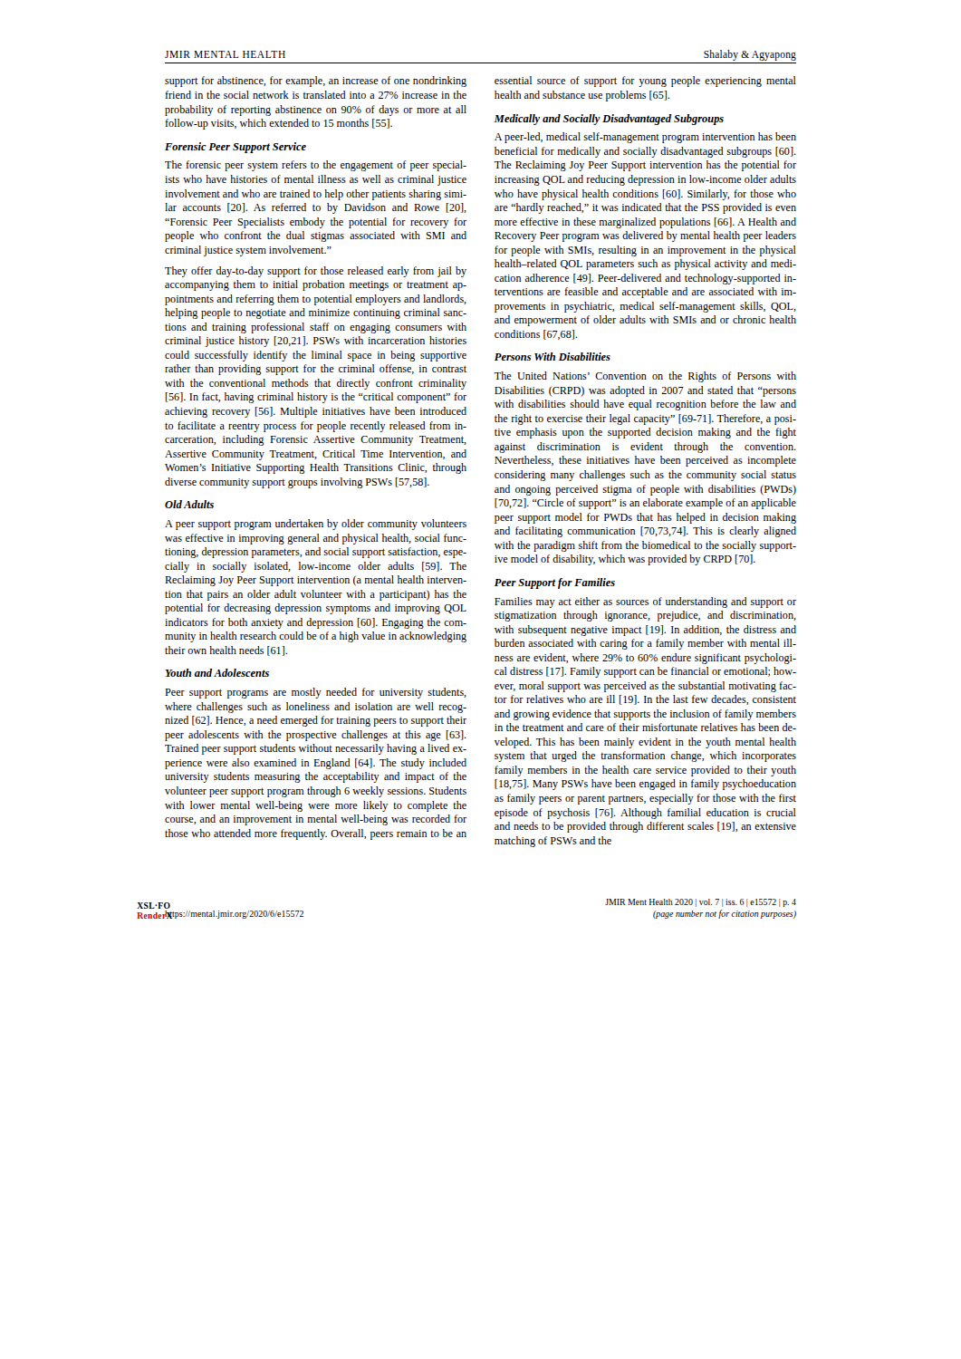JMIR MENTAL HEALTH
Shalaby & Agyapong
support for abstinence, for example, an increase of one nondrinking friend in the social network is translated into a 27% increase in the probability of reporting abstinence on 90% of days or more at all follow-up visits, which extended to 15 months [55].
Forensic Peer Support Service
The forensic peer system refers to the engagement of peer specialists who have histories of mental illness as well as criminal justice involvement and who are trained to help other patients sharing similar accounts [20]. As referred to by Davidson and Rowe [20], “Forensic Peer Specialists embody the potential for recovery for people who confront the dual stigmas associated with SMI and criminal justice system involvement.”
They offer day-to-day support for those released early from jail by accompanying them to initial probation meetings or treatment appointments and referring them to potential employers and landlords, helping people to negotiate and minimize continuing criminal sanctions and training professional staff on engaging consumers with criminal justice history [20,21]. PSWs with incarceration histories could successfully identify the liminal space in being supportive rather than providing support for the criminal offense, in contrast with the conventional methods that directly confront criminality [56]. In fact, having criminal history is the “critical component” for achieving recovery [56]. Multiple initiatives have been introduced to facilitate a reentry process for people recently released from incarceration, including Forensic Assertive Community Treatment, Assertive Community Treatment, Critical Time Intervention, and Women’s Initiative Supporting Health Transitions Clinic, through diverse community support groups involving PSWs [57,58].
Old Adults
A peer support program undertaken by older community volunteers was effective in improving general and physical health, social functioning, depression parameters, and social support satisfaction, especially in socially isolated, low-income older adults [59]. The Reclaiming Joy Peer Support intervention (a mental health intervention that pairs an older adult volunteer with a participant) has the potential for decreasing depression symptoms and improving QOL indicators for both anxiety and depression [60]. Engaging the community in health research could be of a high value in acknowledging their own health needs [61].
Youth and Adolescents
Peer support programs are mostly needed for university students, where challenges such as loneliness and isolation are well recognized [62]. Hence, a need emerged for training peers to support their peer adolescents with the prospective challenges at this age [63]. Trained peer support students without necessarily having a lived experience were also examined in England [64]. The study included university students measuring the acceptability and impact of the volunteer peer support program through 6 weekly sessions. Students with lower mental well-being were more likely to complete the course, and an improvement in mental well-being was recorded for those who attended more frequently. Overall, peers remain to be an essential source of support for young people experiencing mental health and substance use problems [65].
Medically and Socially Disadvantaged Subgroups
A peer-led, medical self-management program intervention has been beneficial for medically and socially disadvantaged subgroups [60]. The Reclaiming Joy Peer Support intervention has the potential for increasing QOL and reducing depression in low-income older adults who have physical health conditions [60]. Similarly, for those who are “hardly reached,” it was indicated that the PSS provided is even more effective in these marginalized populations [66]. A Health and Recovery Peer program was delivered by mental health peer leaders for people with SMIs, resulting in an improvement in the physical health–related QOL parameters such as physical activity and medication adherence [49]. Peer-delivered and technology-supported interventions are feasible and acceptable and are associated with improvements in psychiatric, medical self-management skills, QOL, and empowerment of older adults with SMIs and or chronic health conditions [67,68].
Persons With Disabilities
The United Nations’ Convention on the Rights of Persons with Disabilities (CRPD) was adopted in 2007 and stated that “persons with disabilities should have equal recognition before the law and the right to exercise their legal capacity” [69-71]. Therefore, a positive emphasis upon the supported decision making and the fight against discrimination is evident through the convention. Nevertheless, these initiatives have been perceived as incomplete considering many challenges such as the community social status and ongoing perceived stigma of people with disabilities (PWDs) [70,72]. “Circle of support” is an elaborate example of an applicable peer support model for PWDs that has helped in decision making and facilitating communication [70,73,74]. This is clearly aligned with the paradigm shift from the biomedical to the socially supportive model of disability, which was provided by CRPD [70].
Peer Support for Families
Families may act either as sources of understanding and support or stigmatization through ignorance, prejudice, and discrimination, with subsequent negative impact [19]. In addition, the distress and burden associated with caring for a family member with mental illness are evident, where 29% to 60% endure significant psychological distress [17]. Family support can be financial or emotional; however, moral support was perceived as the substantial motivating factor for relatives who are ill [19]. In the last few decades, consistent and growing evidence that supports the inclusion of family members in the treatment and care of their misfortunate relatives has been developed. This has been mainly evident in the youth mental health system that urged the transformation change, which incorporates family members in the health care service provided to their youth [18,75]. Many PSWs have been engaged in family psychoeducation as family peers or parent partners, especially for those with the first episode of psychosis [76]. Although familial education is crucial and needs to be provided through different scales [19], an extensive matching of PSWs and the
https://mental.jmir.org/2020/6/e15572
JMIR Ment Health 2020 | vol. 7 | iss. 6 | e15572 | p. 4
(page number not for citation purposes)
XSL·FO
Render X